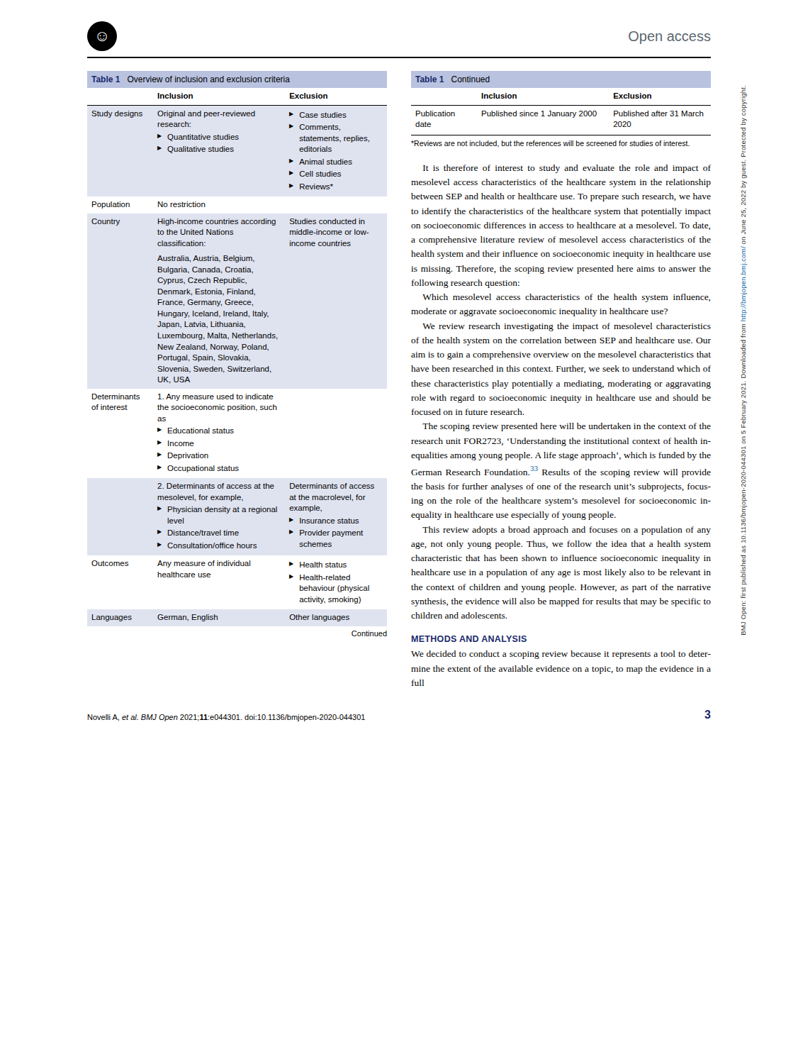BMJ Open: first published as 10.1136/bmjopen-2020-044301 on 5 February 2021. Downloaded from http://bmjopen.bmj.com/ on June 25, 2022 by guest. Protected by copyright.
☺
Open access
Table 1 Overview of inclusion and exclusion criteria
| | Inclusion | Exclusion |
| --- | --- | --- |
| Study designs | Original and peer-reviewed research: Quantitative studies Qualitative studies | Case studies Comments, statements, replies, editorials Animal studies Cell studies Reviews* |
| Population | No restriction | |
| Country | High-income countries according to the United Nations classification: Australia, Austria, Belgium, Bulgaria, Canada, Croatia, Cyprus, Czech Republic, Denmark, Estonia, Finland, France, Germany, Greece, Hungary, Iceland, Ireland, Italy, Japan, Latvia, Lithuania, Luxembourg, Malta, Netherlands, New Zealand, Norway, Poland, Portugal, Spain, Slovakia, Slovenia, Sweden, Switzerland, UK, USA | Studies conducted in middle-income or low-income countries |
| Determinants of interest | 1. Any measure used to indicate the socioeconomic position, such as Educational status Income Deprivation Occupational status | |
| | 2. Determinants of access at the mesolevel, for example, Physician density at a regional level Distance/travel time Consultation/office hours | Determinants of access at the macrolevel, for example, Insurance status Provider payment schemes |
| Outcomes | Any measure of individual healthcare use | Health status Health-related behaviour (physical activity, smoking) |
| Languages | German, English | Other languages |
Continued
Table 1 Continued
| | Inclusion | Exclusion |
| --- | --- | --- |
| Publication date | Published since 1 January 2000 | Published after 31 March 2020 |
*Reviews are not included, but the references will be screened for studies of interest.
It is therefore of interest to study and evaluate the role and impact of mesolevel access characteristics of the healthcare system in the relationship between SEP and health or healthcare use. To prepare such research, we have to identify the characteristics of the healthcare system that potentially impact on socioeconomic differences in access to healthcare at a mesolevel. To date, a comprehensive literature review of mesolevel access characteristics of the health system and their influence on socioeconomic inequity in healthcare use is missing. Therefore, the scoping review presented here aims to answer the following research question:
Which mesolevel access characteristics of the health system influence, moderate or aggravate socioeconomic inequality in healthcare use?
We review research investigating the impact of mesolevel characteristics of the health system on the correlation between SEP and healthcare use. Our aim is to gain a comprehensive overview on the mesolevel characteristics that have been researched in this context. Further, we seek to understand which of these characteristics play potentially a mediating, moderating or aggravating role with regard to socioeconomic inequity in healthcare use and should be focused on in future research.
The scoping review presented here will be undertaken in the context of the research unit FOR2723, ‘Understanding the institutional context of health inequalities among young people. A life stage approach’, which is funded by the German Research Foundation.33 Results of the scoping review will provide the basis for further analyses of one of the research unit’s subprojects, focusing on the role of the healthcare system’s mesolevel for socioeconomic inequality in healthcare use especially of young people.
This review adopts a broad approach and focuses on a population of any age, not only young people. Thus, we follow the idea that a health system characteristic that has been shown to influence socioeconomic inequality in healthcare use in a population of any age is most likely also to be relevant in the context of children and young people. However, as part of the narrative synthesis, the evidence will also be mapped for results that may be specific to children and adolescents.
Methods and analysis
We decided to conduct a scoping review because it represents a tool to determine the extent of the available evidence on a topic, to map the evidence in a full
Novelli A, et al. BMJ Open 2021;11:e044301. doi:10.1136/bmjopen-2020-044301
3